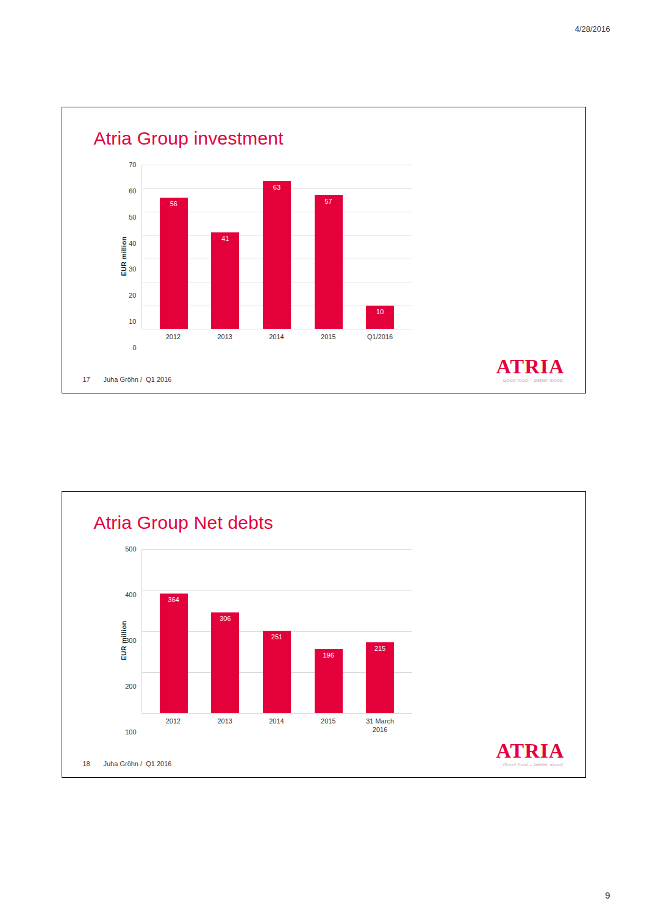4/28/2016
Atria Group investment
EUR million
70 60 50 40 30 20 10 0
56
41
63
57
10
2012
2013
2014
2015
Q1/2016
17 Juha Gröhn / Q1 2016
ATRIA
Good food – better mood.
Atria Group Net debts
EUR million
500 400 300 200 100
364
306
251
196
215
2012
2013
2014
2015
31 March
2016
18 Juha Gröhn / Q1 2016
ATRIA
Good food – better mood.
9